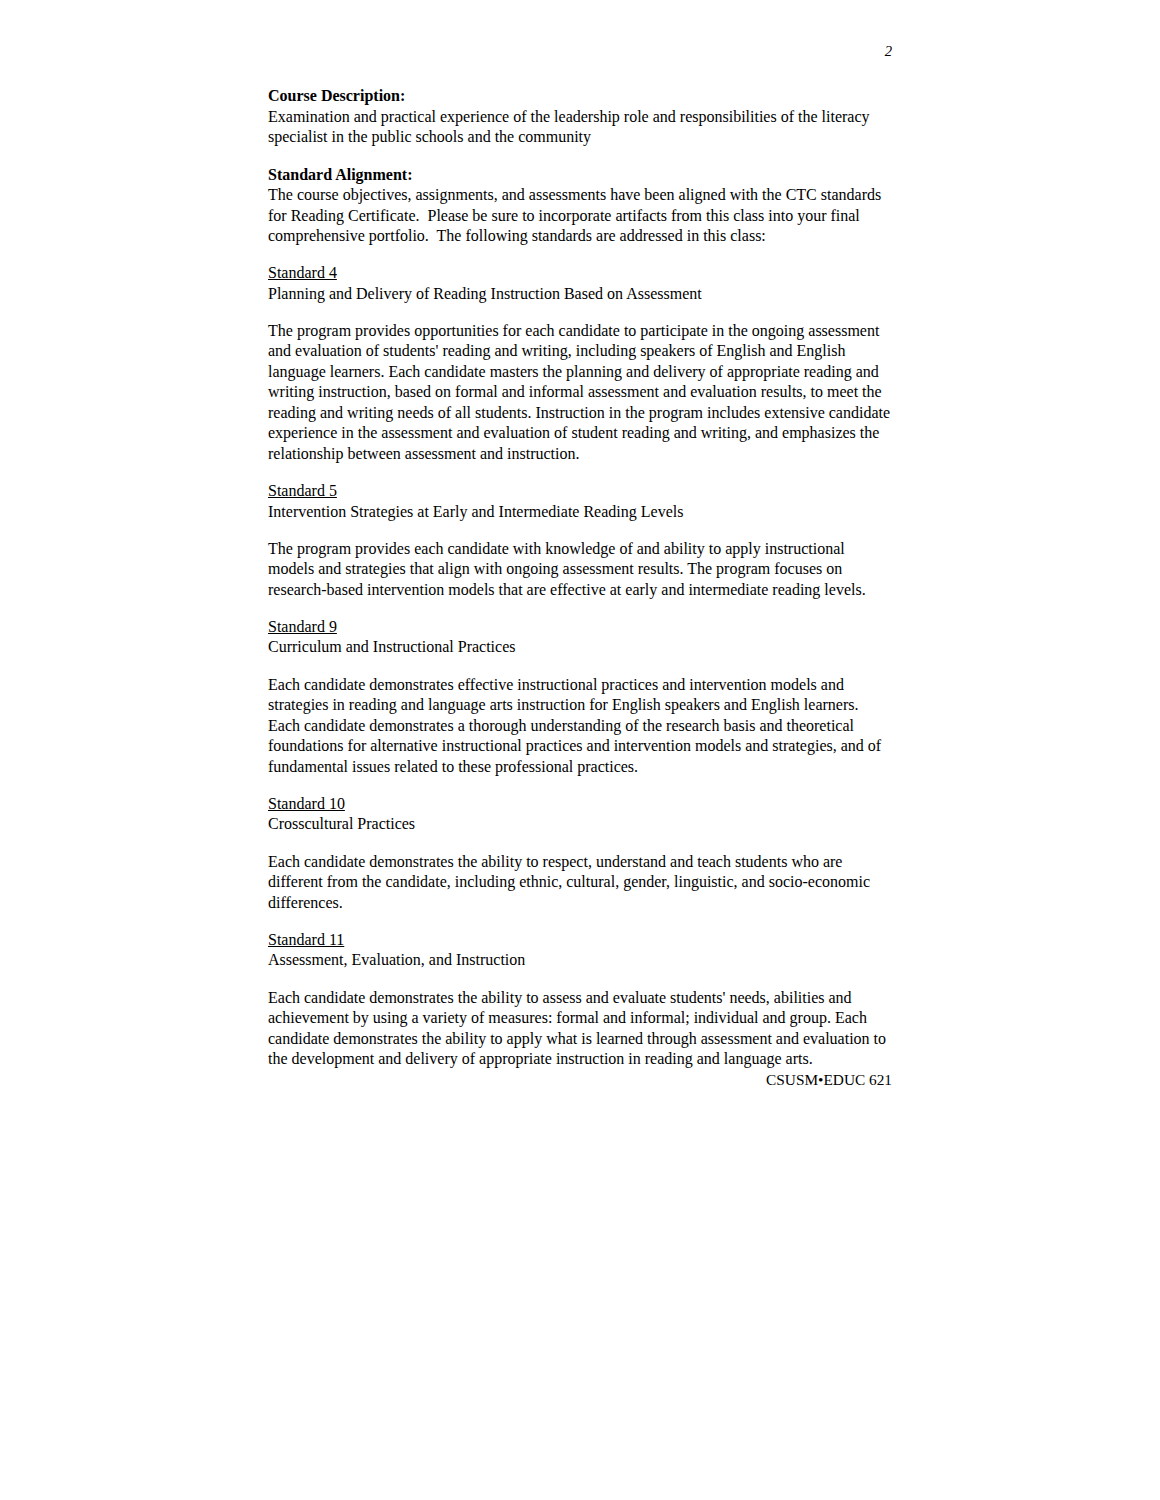2
Course Description:
Examination and practical experience of the leadership role and responsibilities of the literacy specialist in the public schools and the community
Standard Alignment:
The course objectives, assignments, and assessments have been aligned with the CTC standards for Reading Certificate. Please be sure to incorporate artifacts from this class into your final comprehensive portfolio. The following standards are addressed in this class:
Standard 4
Planning and Delivery of Reading Instruction Based on Assessment
The program provides opportunities for each candidate to participate in the ongoing assessment and evaluation of students' reading and writing, including speakers of English and English language learners. Each candidate masters the planning and delivery of appropriate reading and writing instruction, based on formal and informal assessment and evaluation results, to meet the reading and writing needs of all students. Instruction in the program includes extensive candidate experience in the assessment and evaluation of student reading and writing, and emphasizes the relationship between assessment and instruction.
Standard 5
Intervention Strategies at Early and Intermediate Reading Levels
The program provides each candidate with knowledge of and ability to apply instructional models and strategies that align with ongoing assessment results. The program focuses on research-based intervention models that are effective at early and intermediate reading levels.
Standard 9
Curriculum and Instructional Practices
Each candidate demonstrates effective instructional practices and intervention models and strategies in reading and language arts instruction for English speakers and English learners. Each candidate demonstrates a thorough understanding of the research basis and theoretical foundations for alternative instructional practices and intervention models and strategies, and of fundamental issues related to these professional practices.
Standard 10
Crosscultural Practices
Each candidate demonstrates the ability to respect, understand and teach students who are different from the candidate, including ethnic, cultural, gender, linguistic, and socio-economic differences.
Standard 11
Assessment, Evaluation, and Instruction
Each candidate demonstrates the ability to assess and evaluate students' needs, abilities and achievement by using a variety of measures: formal and informal; individual and group. Each candidate demonstrates the ability to apply what is learned through assessment and evaluation to the development and delivery of appropriate instruction in reading and language arts.
CSUSM•EDUC 621